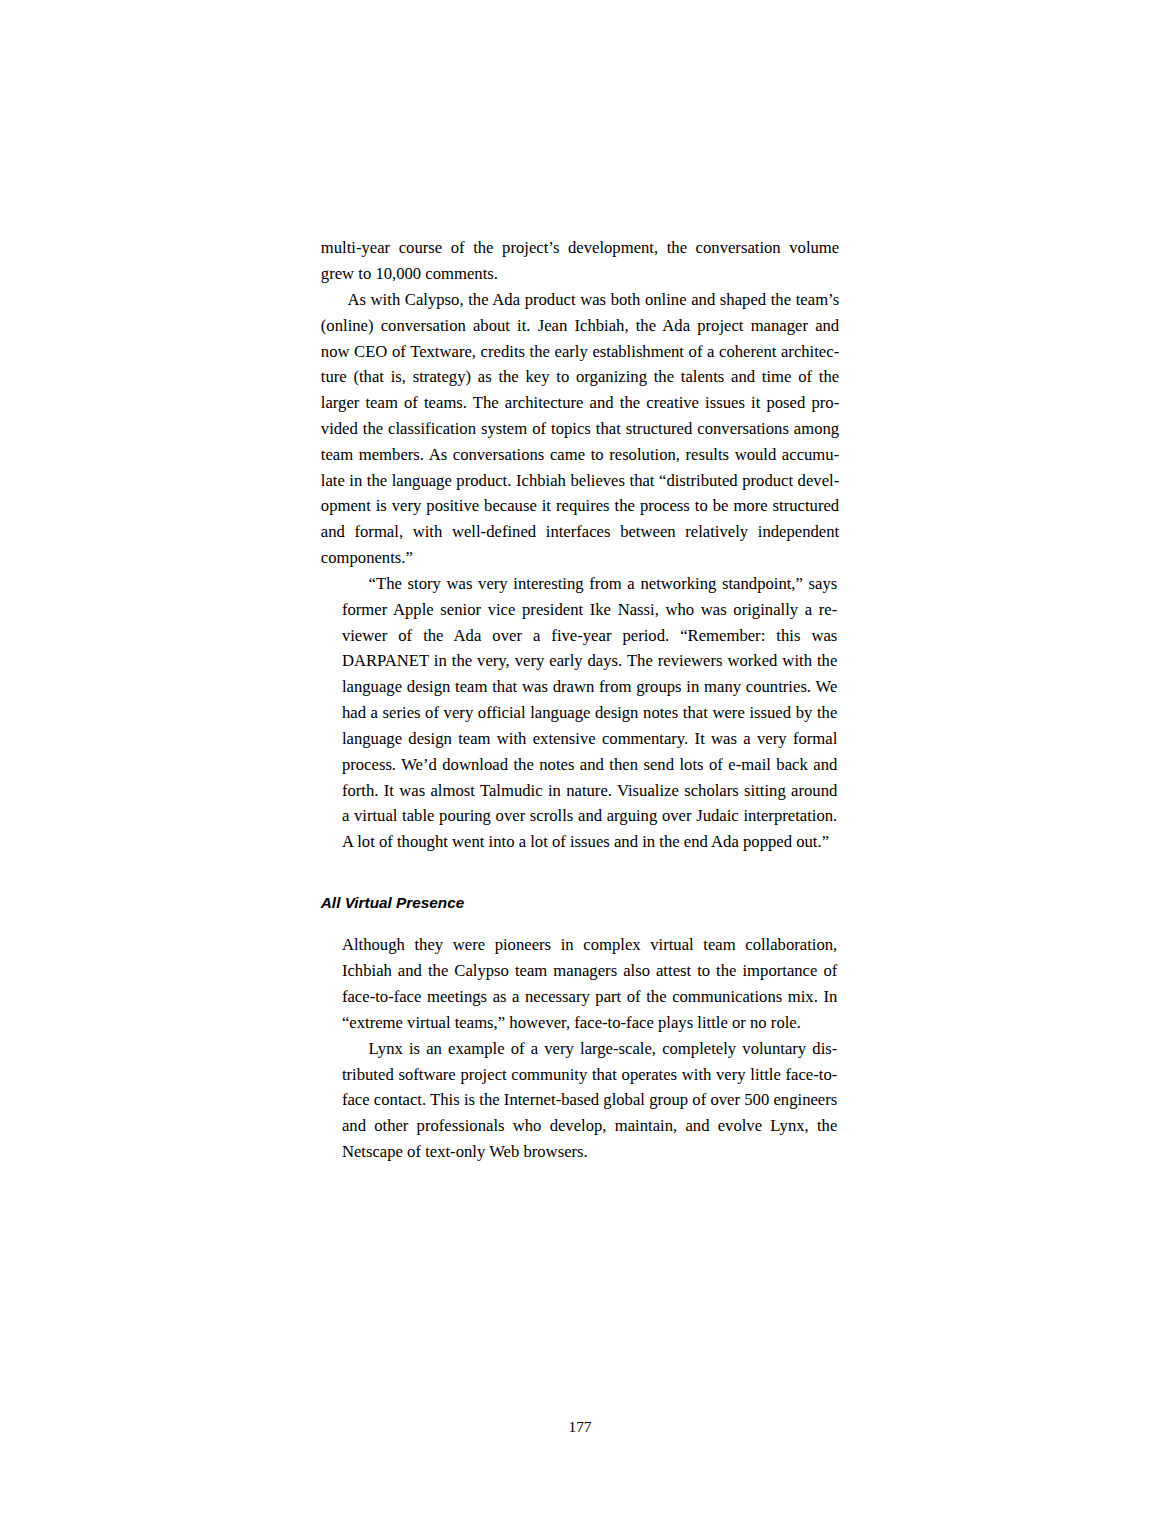multi-year course of the project’s development, the conversation volume grew to 10,000 comments.
As with Calypso, the Ada product was both online and shaped the team’s (online) conversation about it. Jean Ichbiah, the Ada project manager and now CEO of Textware, credits the early establishment of a coherent architecture (that is, strategy) as the key to organizing the talents and time of the larger team of teams. The architecture and the creative issues it posed provided the classification system of topics that structured conversations among team members. As conversations came to resolution, results would accumulate in the language product. Ichbiah believes that “distributed product development is very positive because it requires the process to be more structured and formal, with well-defined interfaces between relatively independent components.”
“The story was very interesting from a networking standpoint,” says former Apple senior vice president Ike Nassi, who was originally a reviewer of the Ada over a five-year period. “Remember: this was DARPANET in the very, very early days. The reviewers worked with the language design team that was drawn from groups in many countries. We had a series of very official language design notes that were issued by the language design team with extensive commentary. It was a very formal process. We’d download the notes and then send lots of e-mail back and forth. It was almost Talmudic in nature. Visualize scholars sitting around a virtual table pouring over scrolls and arguing over Judaic interpretation. A lot of thought went into a lot of issues and in the end Ada popped out.”
All Virtual Presence
Although they were pioneers in complex virtual team collaboration, Ichbiah and the Calypso team managers also attest to the importance of face-to-face meetings as a necessary part of the communications mix. In “extreme virtual teams,” however, face-to-face plays little or no role.
Lynx is an example of a very large-scale, completely voluntary distributed software project community that operates with very little face-to-face contact. This is the Internet-based global group of over 500 engineers and other professionals who develop, maintain, and evolve Lynx, the Netscape of text-only Web browsers.
177